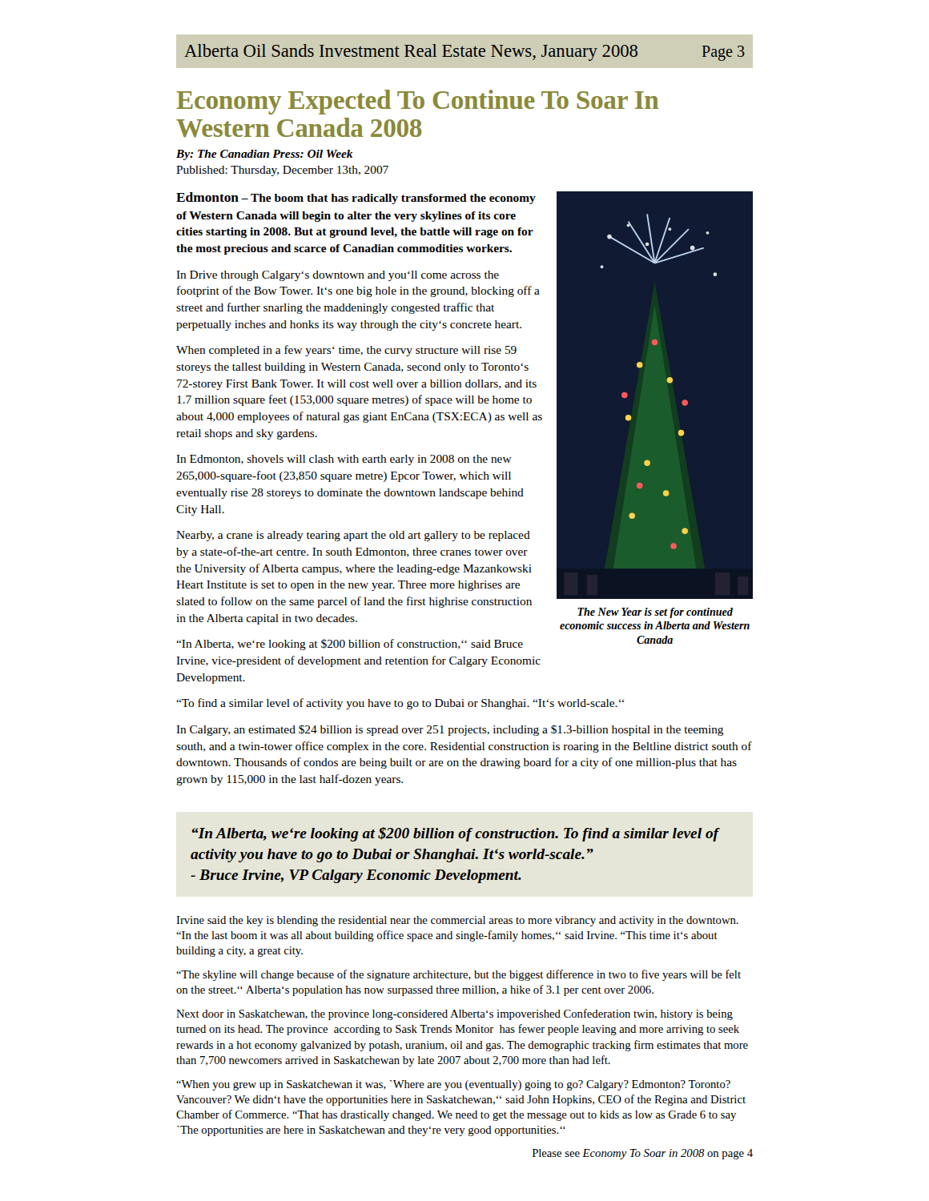Alberta Oil Sands Investment Real Estate News, January 2008
Page 3
Economy Expected To Continue To Soar In Western Canada 2008
By: The Canadian Press: Oil Week
Published: Thursday, December 13th, 2007
The New Year is set for continued economic success in Alberta and Western Canada
Edmonton – The boom that has radically transformed the economy of Western Canada will begin to alter the very skylines of its core cities starting in 2008. But at ground level, the battle will rage on for the most precious and scarce of Canadian commodities workers.
In Drive through Calgary‘s downtown and you‘ll come across the footprint of the Bow Tower. It‘s one big hole in the ground, blocking off a street and further snarling the maddeningly congested traffic that perpetually inches and honks its way through the city‘s concrete heart.
When completed in a few years‘ time, the curvy structure will rise 59 storeys the tallest building in Western Canada, second only to Toronto‘s 72-storey First Bank Tower. It will cost well over a billion dollars, and its 1.7 million square feet (153,000 square metres) of space will be home to about 4,000 employees of natural gas giant EnCana (TSX:ECA) as well as retail shops and sky gardens.
In Edmonton, shovels will clash with earth early in 2008 on the new 265,000-square-foot (23,850 square metre) Epcor Tower, which will eventually rise 28 storeys to dominate the downtown landscape behind City Hall.
Nearby, a crane is already tearing apart the old art gallery to be replaced by a state-of-the-art centre. In south Edmonton, three cranes tower over the University of Alberta campus, where the leading-edge Mazankowski Heart Institute is set to open in the new year. Three more highrises are slated to follow on the same parcel of land the first highrise construction in the Alberta capital in two decades.
“In Alberta, we‘re looking at $200 billion of construction,‘‘ said Bruce Irvine, vice-president of development and retention for Calgary Economic Development.
“To find a similar level of activity you have to go to Dubai or Shanghai. “It‘s world-scale.‘‘
In Calgary, an estimated $24 billion is spread over 251 projects, including a $1.3-billion hospital in the teeming south, and a twin-tower office complex in the core. Residential construction is roaring in the Beltline district south of downtown. Thousands of condos are being built or are on the drawing board for a city of one million-plus that has grown by 115,000 in the last half-dozen years.
“In Alberta, we‘re looking at $200 billion of construction. To find a similar level of activity you have to go to Dubai or Shanghai. It‘s world-scale.” - Bruce Irvine, VP Calgary Economic Development.
Irvine said the key is blending the residential near the commercial areas to more vibrancy and activity in the downtown. “In the last boom it was all about building office space and single-family homes,‘‘ said Irvine. “This time it‘s about building a city, a great city.
“The skyline will change because of the signature architecture, but the biggest difference in two to five years will be felt on the street.‘‘ Alberta‘s population has now surpassed three million, a hike of 3.1 per cent over 2006.
Next door in Saskatchewan, the province long-considered Alberta‘s impoverished Confederation twin, history is being turned on its head. The province according to Sask Trends Monitor has fewer people leaving and more arriving to seek rewards in a hot economy galvanized by potash, uranium, oil and gas. The demographic tracking firm estimates that more than 7,700 newcomers arrived in Saskatchewan by late 2007 about 2,700 more than had left.
“When you grew up in Saskatchewan it was, `Where are you (eventually) going to go? Calgary? Edmonton? Toronto? Vancouver? We didn‘t have the opportunities here in Saskatchewan,‘‘ said John Hopkins, CEO of the Regina and District Chamber of Commerce. “That has drastically changed. We need to get the message out to kids as low as Grade 6 to say `The opportunities are here in Saskatchewan and they‘re very good opportunities.‘‘
Please see Economy To Soar in 2008 on page 4